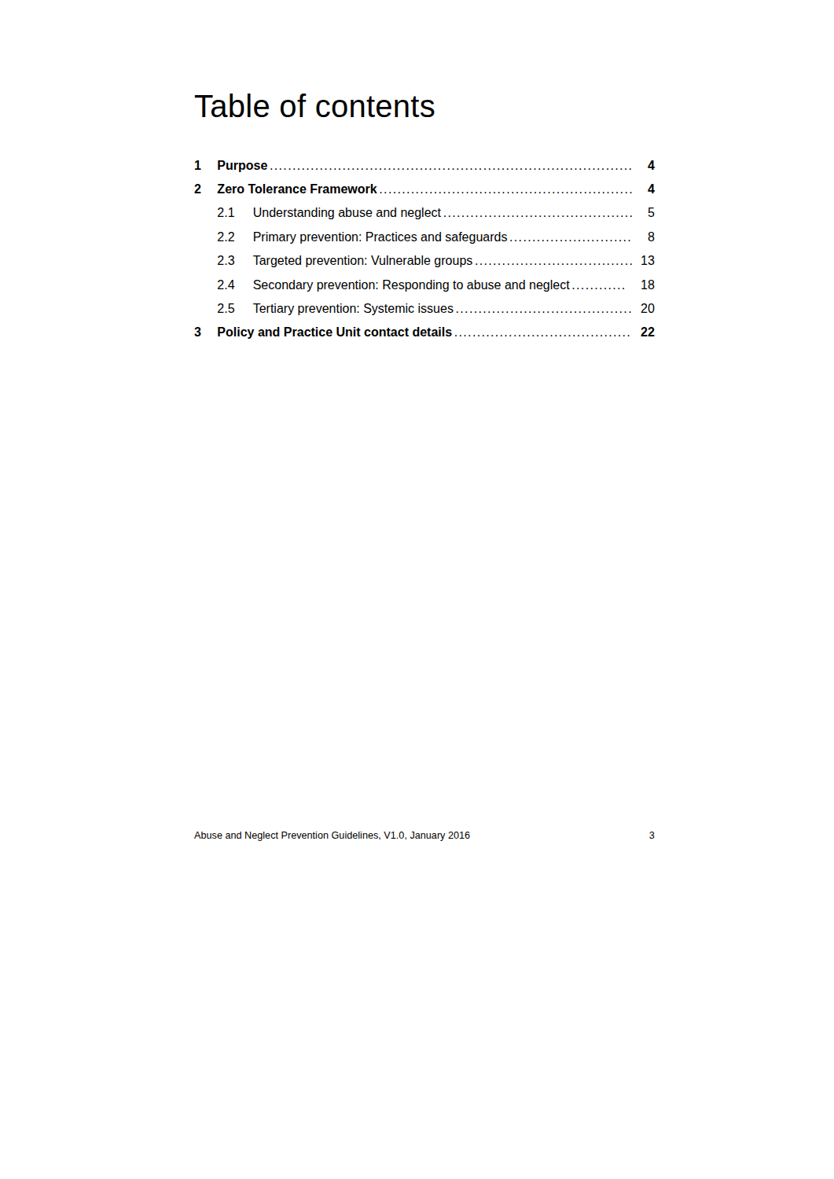Table of contents
1 Purpose .................................................................................................. 4
2 Zero Tolerance Framework ..................................................................... 4
2.1 Understanding abuse and neglect .................................................. 5
2.2 Primary prevention: Practices and safeguards ............................... 8
2.3 Targeted prevention: Vulnerable groups ....................................... 13
2.4 Secondary prevention: Responding to abuse and neglect ............ 18
2.5 Tertiary prevention: Systemic issues ............................................ 20
3 Policy and Practice Unit contact details ............................................ 22
Abuse and Neglect Prevention Guidelines, V1.0, January 2016 3